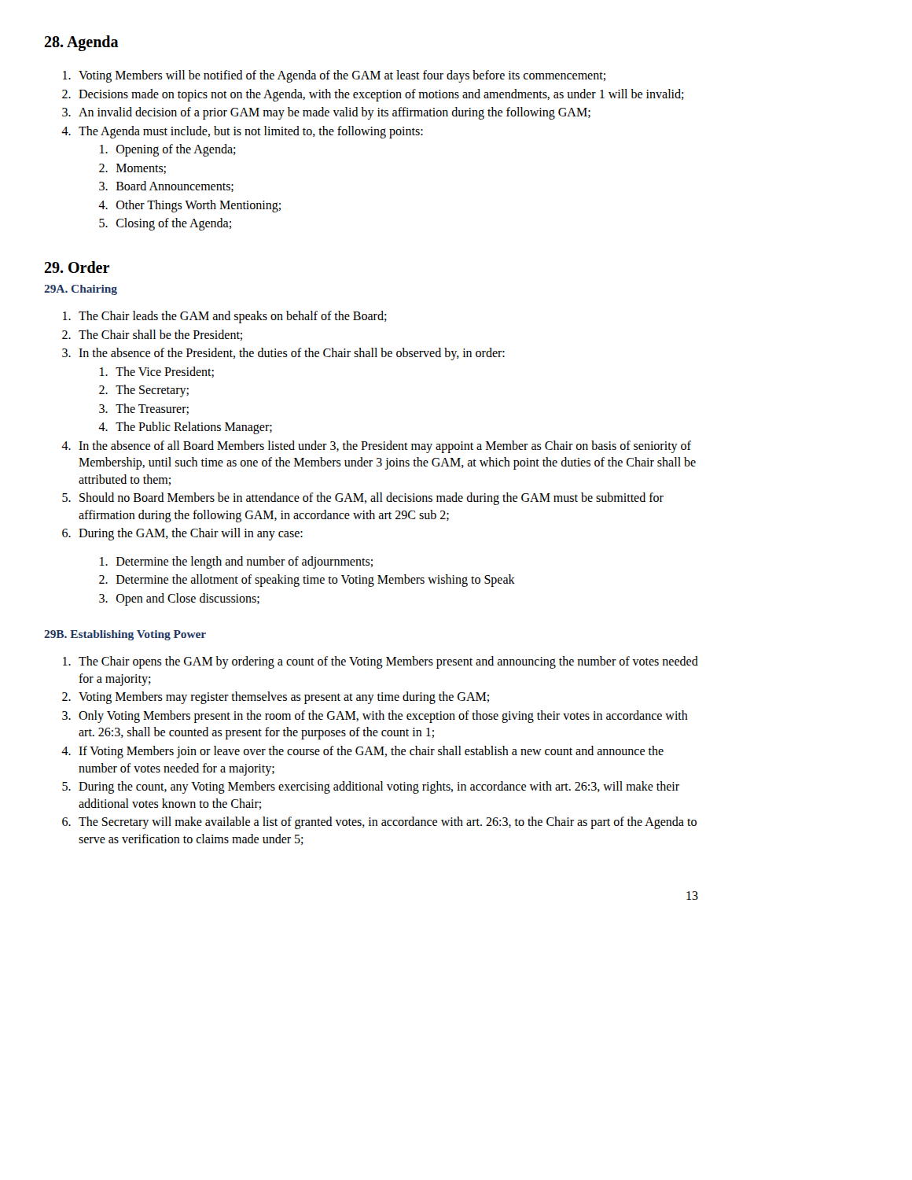28. Agenda
Voting Members will be notified of the Agenda of the GAM at least four days before its commencement;
Decisions made on topics not on the Agenda, with the exception of motions and amendments, as under 1 will be invalid;
An invalid decision of a prior GAM may be made valid by its affirmation during the following GAM;
The Agenda must include, but is not limited to, the following points:
Opening of the Agenda;
Moments;
Board Announcements;
Other Things Worth Mentioning;
Closing of the Agenda;
29. Order
29A. Chairing
The Chair leads the GAM and speaks on behalf of the Board;
The Chair shall be the President;
In the absence of the President, the duties of the Chair shall be observed by, in order:
The Vice President;
The Secretary;
The Treasurer;
The Public Relations Manager;
In the absence of all Board Members listed under 3, the President may appoint a Member as Chair on basis of seniority of Membership, until such time as one of the Members under 3 joins the GAM, at which point the duties of the Chair shall be attributed to them;
Should no Board Members be in attendance of the GAM, all decisions made during the GAM must be submitted for affirmation during the following GAM, in accordance with art 29C sub 2;
During the GAM, the Chair will in any case:
Determine the length and number of adjournments;
Determine the allotment of speaking time to Voting Members wishing to Speak
Open and Close discussions;
29B. Establishing Voting Power
The Chair opens the GAM by ordering a count of the Voting Members present and announcing the number of votes needed for a majority;
Voting Members may register themselves as present at any time during the GAM;
Only Voting Members present in the room of the GAM, with the exception of those giving their votes in accordance with art. 26:3, shall be counted as present for the purposes of the count in 1;
If Voting Members join or leave over the course of the GAM, the chair shall establish a new count and announce the number of votes needed for a majority;
During the count, any Voting Members exercising additional voting rights, in accordance with art. 26:3, will make their additional votes known to the Chair;
The Secretary will make available a list of granted votes, in accordance with art. 26:3, to the Chair as part of the Agenda to serve as verification to claims made under 5;
13